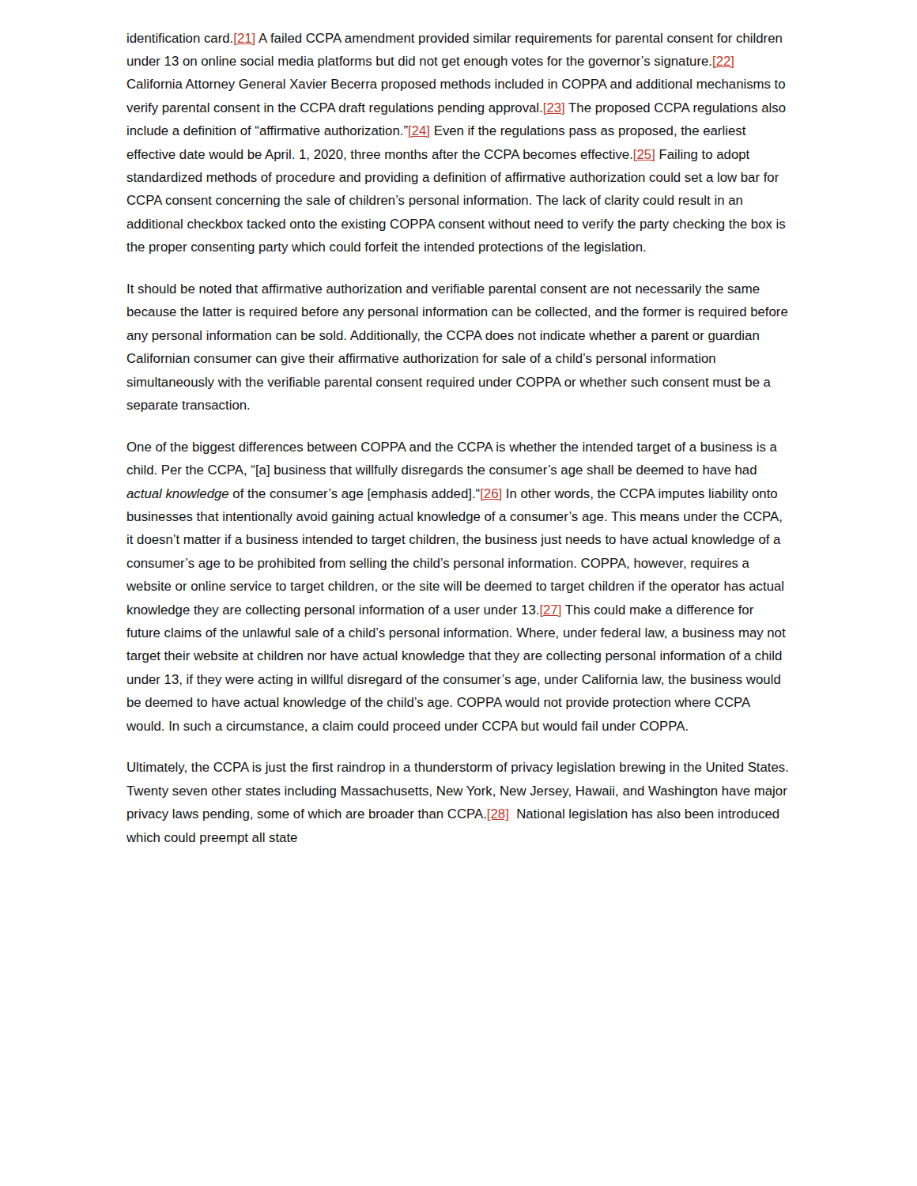identification card.[21] A failed CCPA amendment provided similar requirements for parental consent for children under 13 on online social media platforms but did not get enough votes for the governor’s signature.[22] California Attorney General Xavier Becerra proposed methods included in COPPA and additional mechanisms to verify parental consent in the CCPA draft regulations pending approval.[23] The proposed CCPA regulations also include a definition of “affirmative authorization.”[24] Even if the regulations pass as proposed, the earliest effective date would be April. 1, 2020, three months after the CCPA becomes effective.[25] Failing to adopt standardized methods of procedure and providing a definition of affirmative authorization could set a low bar for CCPA consent concerning the sale of children’s personal information. The lack of clarity could result in an additional checkbox tacked onto the existing COPPA consent without need to verify the party checking the box is the proper consenting party which could forfeit the intended protections of the legislation.
It should be noted that affirmative authorization and verifiable parental consent are not necessarily the same because the latter is required before any personal information can be collected, and the former is required before any personal information can be sold. Additionally, the CCPA does not indicate whether a parent or guardian Californian consumer can give their affirmative authorization for sale of a child’s personal information simultaneously with the verifiable parental consent required under COPPA or whether such consent must be a separate transaction.
One of the biggest differences between COPPA and the CCPA is whether the intended target of a business is a child. Per the CCPA, “[a] business that willfully disregards the consumer’s age shall be deemed to have had actual knowledge of the consumer’s age [emphasis added].“[26] In other words, the CCPA imputes liability onto businesses that intentionally avoid gaining actual knowledge of a consumer’s age. This means under the CCPA, it doesn’t matter if a business intended to target children, the business just needs to have actual knowledge of a consumer’s age to be prohibited from selling the child’s personal information. COPPA, however, requires a website or online service to target children, or the site will be deemed to target children if the operator has actual knowledge they are collecting personal information of a user under 13.[27] This could make a difference for future claims of the unlawful sale of a child’s personal information. Where, under federal law, a business may not target their website at children nor have actual knowledge that they are collecting personal information of a child under 13, if they were acting in willful disregard of the consumer’s age, under California law, the business would be deemed to have actual knowledge of the child’s age. COPPA would not provide protection where CCPA would. In such a circumstance, a claim could proceed under CCPA but would fail under COPPA.
Ultimately, the CCPA is just the first raindrop in a thunderstorm of privacy legislation brewing in the United States. Twenty seven other states including Massachusetts, New York, New Jersey, Hawaii, and Washington have major privacy laws pending, some of which are broader than CCPA.[28] National legislation has also been introduced which could preempt all state